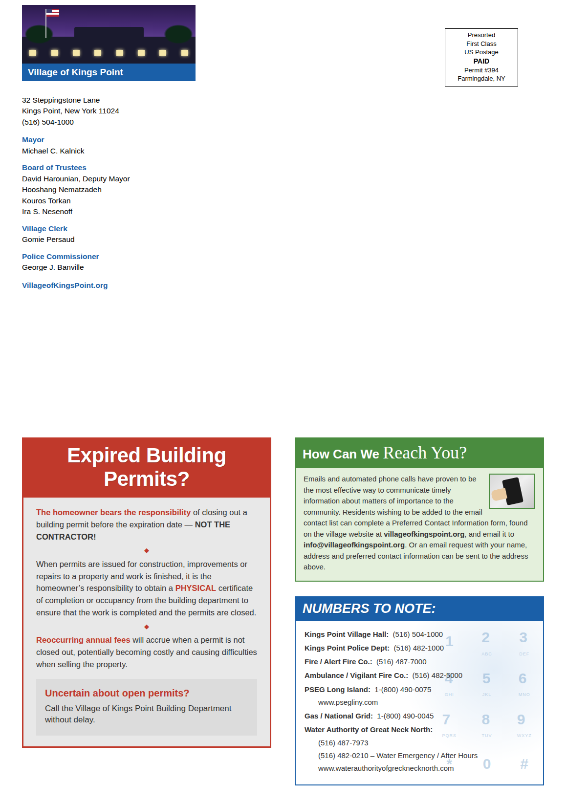Village of Kings Point
Presorted
First Class
US Postage
PAID
Permit #394
Farmingdale, NY
32 Steppingstone Lane
Kings Point, New York 11024
(516) 504-1000
Mayor
Michael C. Kalnick
Board of Trustees
David Harounian, Deputy Mayor
Hooshang Nematzadeh
Kouros Torkan
Ira S. Nesenoff
Village Clerk
Gomie Persaud
Police Commissioner
George J. Banville
VillageofKingsPoint.org
Expired Building Permits?
The homeowner bears the responsibility of closing out a building permit before the expiration date — NOT THE CONTRACTOR!
◆
When permits are issued for construction, improvements or repairs to a property and work is finished, it is the homeowner’s responsibility to obtain a PHYSICAL certificate of completion or occupancy from the building department to ensure that the work is completed and the permits are closed.
◆
Reoccurring annual fees will accrue when a permit is not closed out, potentially becoming costly and causing difficulties when selling the property.
Uncertain about open permits?
Call the Village of Kings Point Building Department without delay.
How Can We Reach You?
Emails and automated phone calls have proven to be the most effective way to communicate timely information about matters of importance to the community. Residents wishing to be added to the email contact list can complete a Preferred Contact Information form, found on the village website at villageofkingspoint.org, and email it to info@villageofkingspoint.org. Or an email request with your name, address and preferred contact information can be sent to the address above.
NUMBERS TO NOTE:
1 2ABC 3DEF 4GHI 5JKL 6MNO 7PQRS 8TUV 9WXYZ * 0 #
Kings Point Village Hall: (516) 504-1000
Kings Point Police Dept: (516) 482-1000
Fire / Alert Fire Co.: (516) 487-7000
Ambulance / Vigilant Fire Co.: (516) 482-5000
PSEG Long Island: 1-(800) 490-0075
www.psegliny.com
Gas / National Grid: 1-(800) 490-0045
Water Authority of Great Neck North:
(516) 487-7973 (516) 482-0210 – Water Emergency / After Hours www.waterauthorityofgrecknecknorth.com